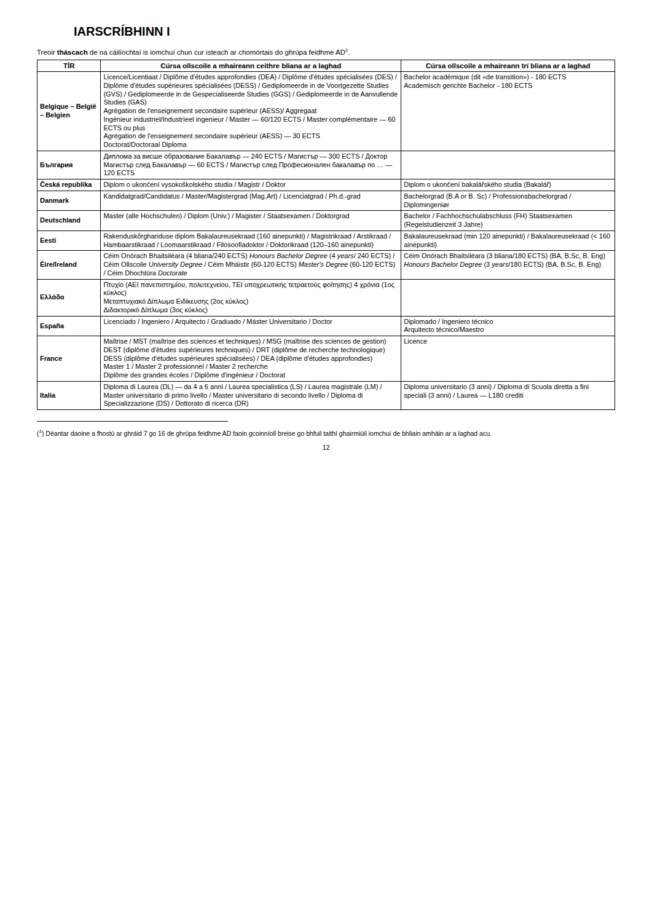IARSCRÍBHINN I
Treoir tháscach de na cáilíochtaí is iomchuí chun cur isteach ar chomórtais do ghrúpa feidhme AD1.
| TÍR | Cúrsa ollscoile a mhaireann ceithre bliana ar a laghad | Cúrsa ollscoile a mhaireann trí bliana ar a laghad |
| --- | --- | --- |
| Belgique – België – Belgien | Licence/Licentiaat / Diplôme d'études approfondies (DEA) / Diplôme d'études spécialisées (DES) / Diplôme d'études supérieures spécialisées (DESS) / Gediplomeerde in de Voortgezette Studies (GVS) / Gediplomeerde in de Gespecialiseerde Studies (GGS) / Gediplomeerde in de Aanvullende Studies (GAS) Agrégation de l'enseignement secondaire supérieur (AESS)/ Aggregaat Ingénieur industriel/Industrïeel ingenieur / Master — 60/120 ECTS / Master complémentaire — 60 ECTS ou plus Agrégation de l'enseignement secondaire supérieur (AESS) — 30 ECTS Doctorat/Doctoraal Diploma | Bachelor académique (dit «de transition») - 180 ECTS Academisch gerichte Bachelor - 180 ECTS |
| България | Диплома за висше образование Бакалавър — 240 ECTS / Магистър — 300 ECTS / Доктор Магистър след Бакалавър — 60 ECTS / Магистър след Професионален бакалавър по … — 120 ECTS | |
| Česká republika | Diplom o ukončení vysokoškolského studia / Magistr / Doktor | Diplom o ukončení bakalářského studia (Bakalář) |
| Danmark | Kandidatgrad/Candidatus / Master/Magistergrad (Mag.Art) / Licenciatgrad / Ph.d.-grad | Bachelorgrad (B.A or B. Sc) / Professionsbachelorgrad / Diplomingeniør |
| Deutschland | Master (alle Hochschulen) / Diplom (Univ.) / Magister / Staatsexamen / Doktorgrad | Bachelor / Fachhochschulabschluss (FH) Staatsexamen (Regelstudienzeit 3 Jahre) |
| Eesti | Rakenduskõrghariduse diplom Bakalaureusekraad (160 ainepunkti) / Magistrikraad / Arstikraad / Hambaarstikraad / Loomaarstikraad / Filosoofiadoktor / Doktorikraad (120–160 ainepunkti) | Bakalaureusekraad (min 120 ainepunkti) / Bakalaureusekraad (< 160 ainepunkti) |
| Éire/Ireland | Céim Onórach Bhaitsiléara (4 bliana/240 ECTS) Honours Bachelor Degree (4 years / 240 ECTS) / Céim Ollscoile University Degree / Céim Mháistir (60-120 ECTS) Master's Degree (60-120 ECTS) / Céim Dhochtúra Doctorate | Céim Onórach Bhaitsiléara (3 bliana/180 ECTS) (BA, B.Sc, B. Eng) Honours Bachelor Degree (3 years /180 ECTS) (BA, B.Sc, B. Eng) |
| Ελλάδα | Πτυχίο (ΑΕΙ πανεπιστημίου, πολυτεχνείου, ΤΕΙ υποχρεωτικής τετραετούς φοίτησης) 4 χρόνια (1ος κύκλος) Μεταπτυχιακό Δίπλωμα Ειδίκευσης (2ος κύκλος) Διδακτορικό Δίπλωμα (3ος κύκλος) | |
| España | Licenciado / Ingeniero / Arquitecto / Graduado / Máster Universitario / Doctor | Diplomado / Ingeniero técnico Arquitecto técnico/Maestro |
| France | Maîtrise / MST (maîtrise des sciences et techniques) / MSG (maîtrise des sciences de gestion) DEST (diplôme d'études supérieures techniques) / DRT (diplôme de recherche technologique) DESS (diplôme d'études supérieures spécialisées) / DEA (diplôme d'études approfondies) Master 1 / Master 2 professionnel / Master 2 recherche Diplôme des grandes écoles / Diplôme d'ingénieur / Doctorat | Licence |
| Italia | Diploma di Laurea (DL) — da 4 a 6 anni / Laurea specialistica (LS) / Laurea magistrale (LM) / Master universitario di primo livello / Master universitario di secondo livello / Diploma di Specializzazione (DS) / Dottorato di ricerca (DR) | Diploma universitario (3 anni) / Diploma di Scuola diretta a fini speciali (3 anni) / Laurea — L180 crediti |
(1) Déantar daoine a fhostú ar ghráid 7 go 16 de ghrúpa feidhme AD faoin gcoinníoll breise go bhfuil taithí ghairmiúil iomchuí de bhliain amháin ar a laghad acu.
12